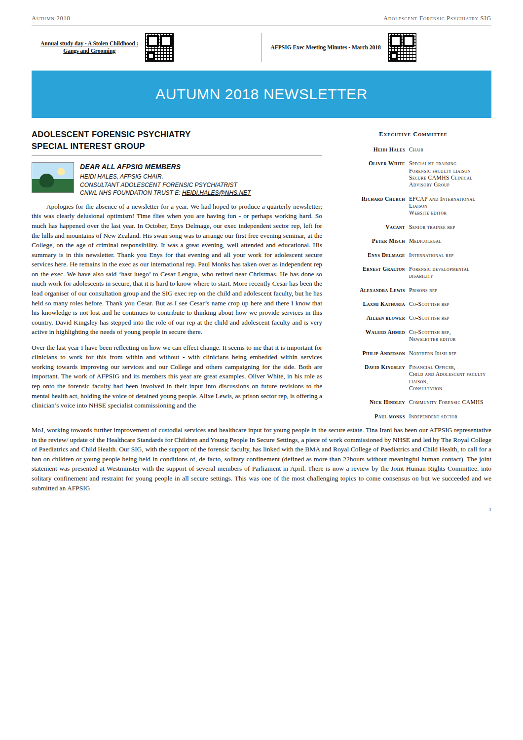Autumn 2018 Adolescent Forensic Psychiatry SIG
Annual study day - A Stolen Childhood :
Gangs and Grooming
AFPSIG Exec Meeting Minutes - March 2018
AUTUMN 2018 NEWSLETTER
Adolescent Forensic Psychiatry
Special Interest Group
DEAR ALL AFPSIG MEMBERS HEIDI HALES, AFPSIG CHAIR,
CONSULTANT ADOLESCENT FORENSIC PSYCHIATRIST
CNWL NHS FOUNDATION TRUST E: HEIDI.HALES@NHS.NET
Apologies for the absence of a newsletter for a year. We had hoped to produce a quarterly newsletter; this was clearly delusional optimism! Time flies when you are having fun - or perhaps working hard. So much has happened over the last year. In October, Enys Delmage, our exec independent sector rep, left for the hills and mountains of New Zealand. His swan song was to arrange our first free evening seminar, at the College, on the age of criminal responsibility. It was a great evening, well attended and educational. His summary is in this newsletter. Thank you Enys for that evening and all your work for adolescent secure services here. He remains in the exec as our international rep. Paul Monks has taken over as independent rep on the exec. We have also said ‘hast luego’ to Cesar Lengua, who retired near Christmas. He has done so much work for adolescents in secure, that it is hard to know where to start. More recently Cesar has been the lead organiser of our consultation group and the SIG exec rep on the child and adolescent faculty, but he has held so many roles before. Thank you Cesar. But as I see Cesar’s name crop up here and there I know that his knowledge is not lost and he continues to contribute to thinking about how we provide services in this country. David Kingsley has stepped into the role of our rep at the child and adolescent faculty and is very active in highlighting the needs of young people in secure there.
Over the last year I have been reflecting on how we can effect change. It seems to me that it is important for clinicians to work for this from within and without - with clinicians being embedded within services working towards improving our services and our College and others campaigning for the side. Both are important. The work of AFPSIG and its members this year are great examples. Oliver White, in his role as rep onto the forensic faculty had been involved in their input into discussions on future revisions to the mental health act, holding the voice of detained young people. Alixe Lewis, as prison sector rep, is offering a clinician’s voice into NHSE specialist commissioning and the
Executive Committee
| Heidi Hales | Chair |
| Oliver White | Specialist training Forensic faculty liaison Secure CAMHS Clinical Advisory Group |
| Richard Church | EFCAP and International Liaison Website editor |
| Vacant | Senior trainee rep |
| Peter Misch | Medicolegal |
| Enys Delmage | International rep |
| Ernest Gralton | Forensic developmental disability |
| Alexandra Lewis | Prisons rep |
| Laxmi Kathuria | Co-Scottish rep |
| Aileen blower | Co-Scottish rep |
| Waleed Ahmed | Co-Scottish rep, Newsletter editor |
| Philip Anderson | Northern Irish rep |
| David Kingsley | Financial Officer, Child and Adolescent faculty liaison, Consultation |
| Nick Hindley | Community Forensic CAMHS |
| Paul monks | Independent sector |
MoJ, working towards further improvement of custodial services and healthcare input for young people in the secure estate. Tina Irani has been our AFPSIG representative in the review/ update of the Healthcare Standards for Children and Young People In Secure Settings, a piece of work commissioned by NHSE and led by The Royal College of Paediatrics and Child Health. Our SIG, with the support of the forensic faculty, has linked with the BMA and Royal College of Paediatrics and Child Health, to call for a ban on children or young people being held in conditions of, de facto, solitary confinement (defined as more than 22hours without meaningful human contact). The joint statement was presented at Westminster with the support of several members of Parliament in April. There is now a review by the Joint Human Rights Committee. into solitary confinement and restraint for young people in all secure settings. This was one of the most challenging topics to come consensus on but we succeeded and we submitted an AFPSIG
1